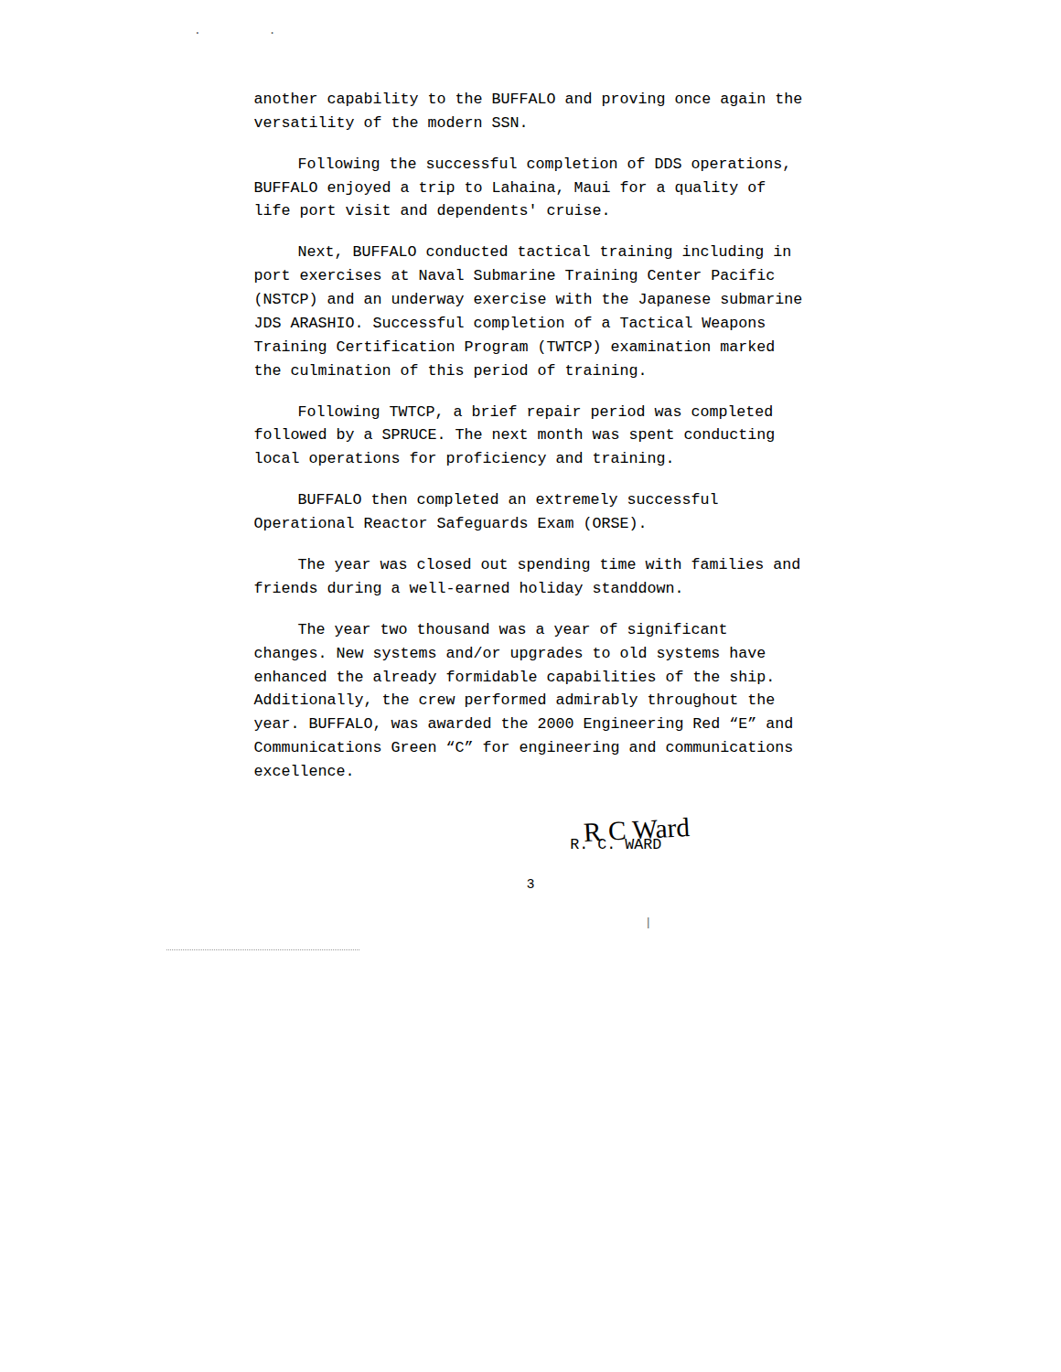. .
another capability to the BUFFALO and proving once again the versatility of the modern SSN.
Following the successful completion of DDS operations, BUFFALO enjoyed a trip to Lahaina, Maui for a quality of life port visit and dependents' cruise.
Next, BUFFALO conducted tactical training including in port exercises at Naval Submarine Training Center Pacific (NSTCP) and an underway exercise with the Japanese submarine JDS ARASHIO. Successful completion of a Tactical Weapons Training Certification Program (TWTCP) examination marked the culmination of this period of training.
Following TWTCP, a brief repair period was completed followed by a SPRUCE. The next month was spent conducting local operations for proficiency and training.
BUFFALO then completed an extremely successful Operational Reactor Safeguards Exam (ORSE).
The year was closed out spending time with families and friends during a well-earned holiday standdown.
The year two thousand was a year of significant changes. New systems and/or upgrades to old systems have enhanced the already formidable capabilities of the ship. Additionally, the crew performed admirably throughout the year. BUFFALO, was awarded the 2000 Engineering Red “E” and Communications Green “C” for engineering and communications excellence.
R C Ward
R. C. WARD
3
|